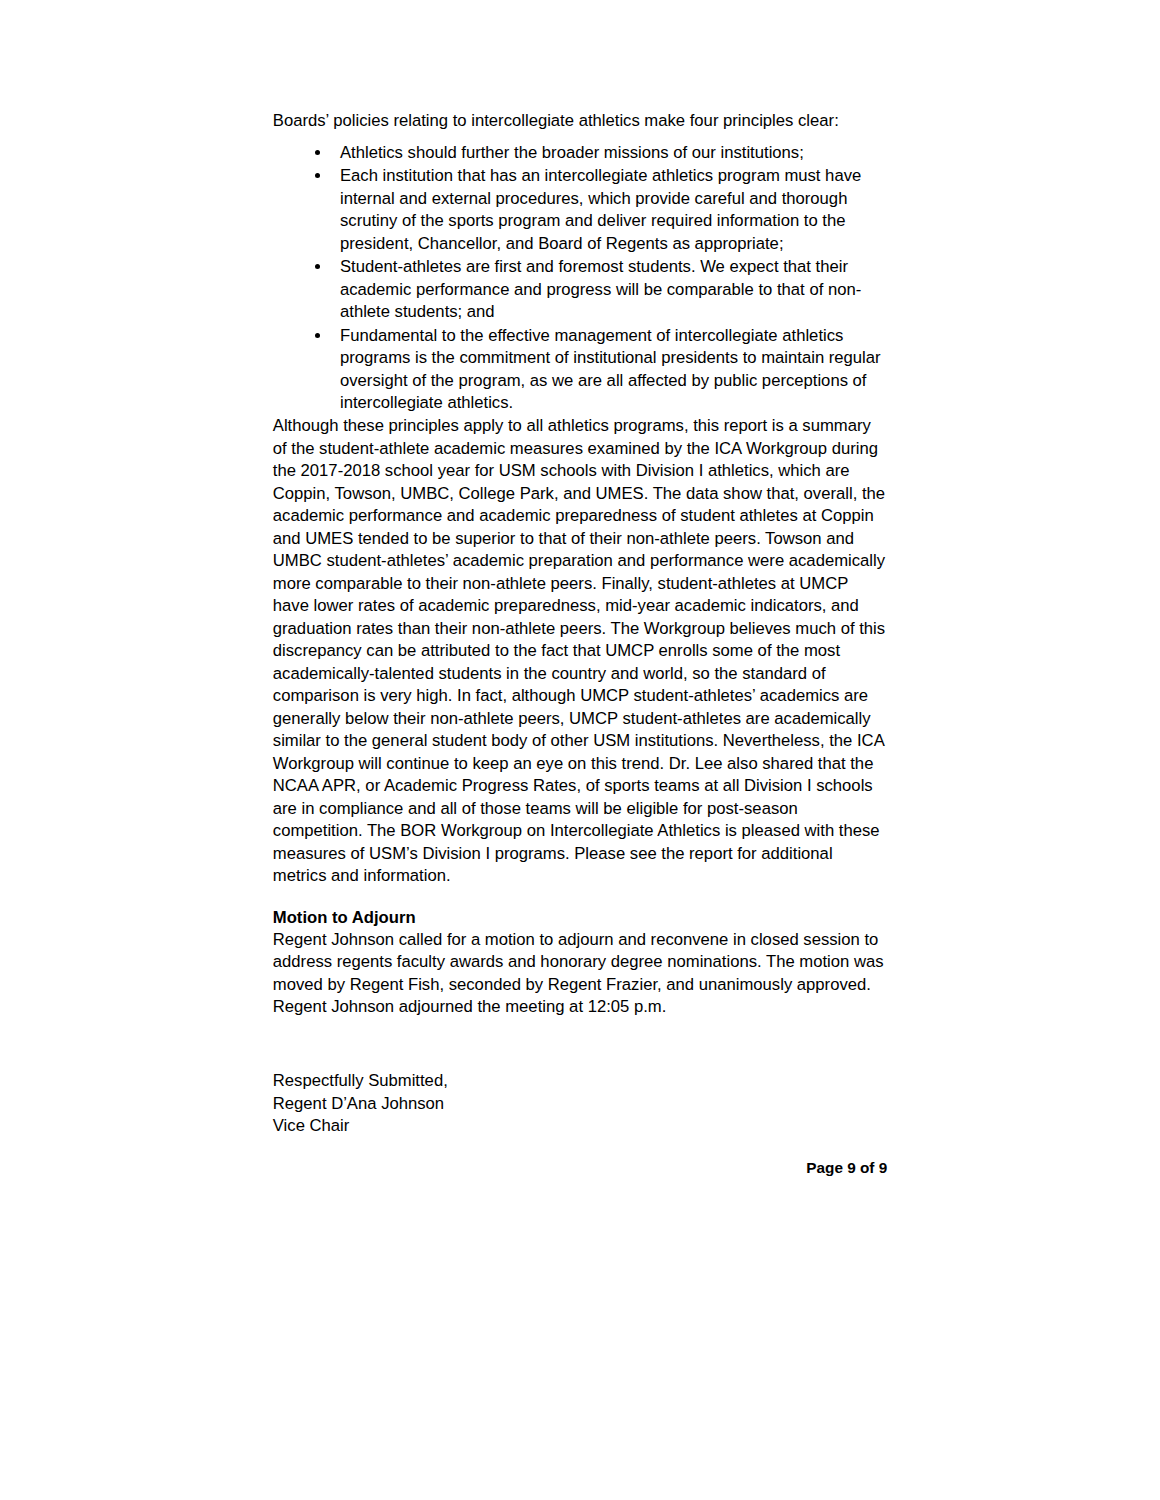Boards’ policies relating to intercollegiate athletics make four principles clear:
Athletics should further the broader missions of our institutions;
Each institution that has an intercollegiate athletics program must have internal and external procedures, which provide careful and thorough scrutiny of the sports program and deliver required information to the president, Chancellor, and Board of Regents as appropriate;
Student-athletes are first and foremost students. We expect that their academic performance and progress will be comparable to that of non-athlete students; and
Fundamental to the effective management of intercollegiate athletics programs is the commitment of institutional presidents to maintain regular oversight of the program, as we are all affected by public perceptions of intercollegiate athletics.
Although these principles apply to all athletics programs, this report is a summary of the student-athlete academic measures examined by the ICA Workgroup during the 2017-2018 school year for USM schools with Division I athletics, which are Coppin, Towson, UMBC, College Park, and UMES. The data show that, overall, the academic performance and academic preparedness of student athletes at Coppin and UMES tended to be superior to that of their non-athlete peers. Towson and UMBC student-athletes’ academic preparation and performance were academically more comparable to their non-athlete peers. Finally, student-athletes at UMCP have lower rates of academic preparedness, mid-year academic indicators, and graduation rates than their non-athlete peers. The Workgroup believes much of this discrepancy can be attributed to the fact that UMCP enrolls some of the most academically-talented students in the country and world, so the standard of comparison is very high. In fact, although UMCP student-athletes’ academics are generally below their non-athlete peers, UMCP student-athletes are academically similar to the general student body of other USM institutions. Nevertheless, the ICA Workgroup will continue to keep an eye on this trend. Dr. Lee also shared that the NCAA APR, or Academic Progress Rates, of sports teams at all Division I schools are in compliance and all of those teams will be eligible for post-season competition. The BOR Workgroup on Intercollegiate Athletics is pleased with these measures of USM’s Division I programs. Please see the report for additional metrics and information.
Motion to Adjourn
Regent Johnson called for a motion to adjourn and reconvene in closed session to address regents faculty awards and honorary degree nominations. The motion was moved by Regent Fish, seconded by Regent Frazier, and unanimously approved. Regent Johnson adjourned the meeting at 12:05 p.m.
Respectfully Submitted,
Regent D’Ana Johnson
Vice Chair
Page 9 of 9